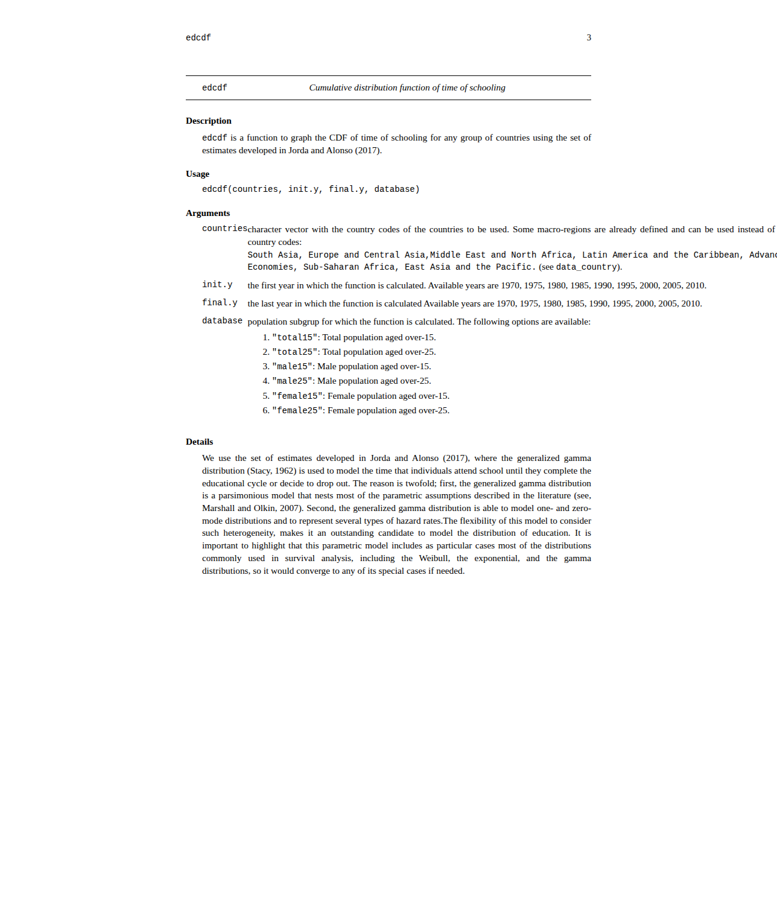edcdf
3
| edcdf | Cumulative distribution function of time of schooling |
Description
edcdf is a function to graph the CDF of time of schooling for any group of countries using the set of estimates developed in Jorda and Alonso (2017).
Usage
edcdf(countries, init.y, final.y, database)
Arguments
| countries | character vector with the country codes of the countries to be used. Some macro-regions are already defined and can be used instead of the country codes: South Asia, Europe and Central Asia,Middle East and North Africa, Latin America and the Caribbean, Advanced Economies, Sub-Saharan Africa, East Asia and the Pacific. (see data_country ). |
| init.y | the first year in which the function is calculated. Available years are 1970, 1975, 1980, 1985, 1990, 1995, 2000, 2005, 2010. |
| final.y | the last year in which the function is calculated Available years are 1970, 1975, 1980, 1985, 1990, 1995, 2000, 2005, 2010. |
| database | population subgrup for which the function is calculated. The following options are available: "total15" : Total population aged over-15. "total25" : Total population aged over-25. "male15" : Male population aged over-15. "male25" : Male population aged over-25. "female15" : Female population aged over-15. "female25" : Female population aged over-25. |
Details
We use the set of estimates developed in Jorda and Alonso (2017), where the generalized gamma distribution (Stacy, 1962) is used to model the time that individuals attend school until they complete the educational cycle or decide to drop out. The reason is twofold; first, the generalized gamma distribution is a parsimonious model that nests most of the parametric assumptions described in the literature (see, Marshall and Olkin, 2007). Second, the generalized gamma distribution is able to model one- and zero-mode distributions and to represent several types of hazard rates.The flexibility of this model to consider such heterogeneity, makes it an outstanding candidate to model the distribution of education. It is important to highlight that this parametric model includes as particular cases most of the distributions commonly used in survival analysis, including the Weibull, the exponential, and the gamma distributions, so it would converge to any of its special cases if needed.